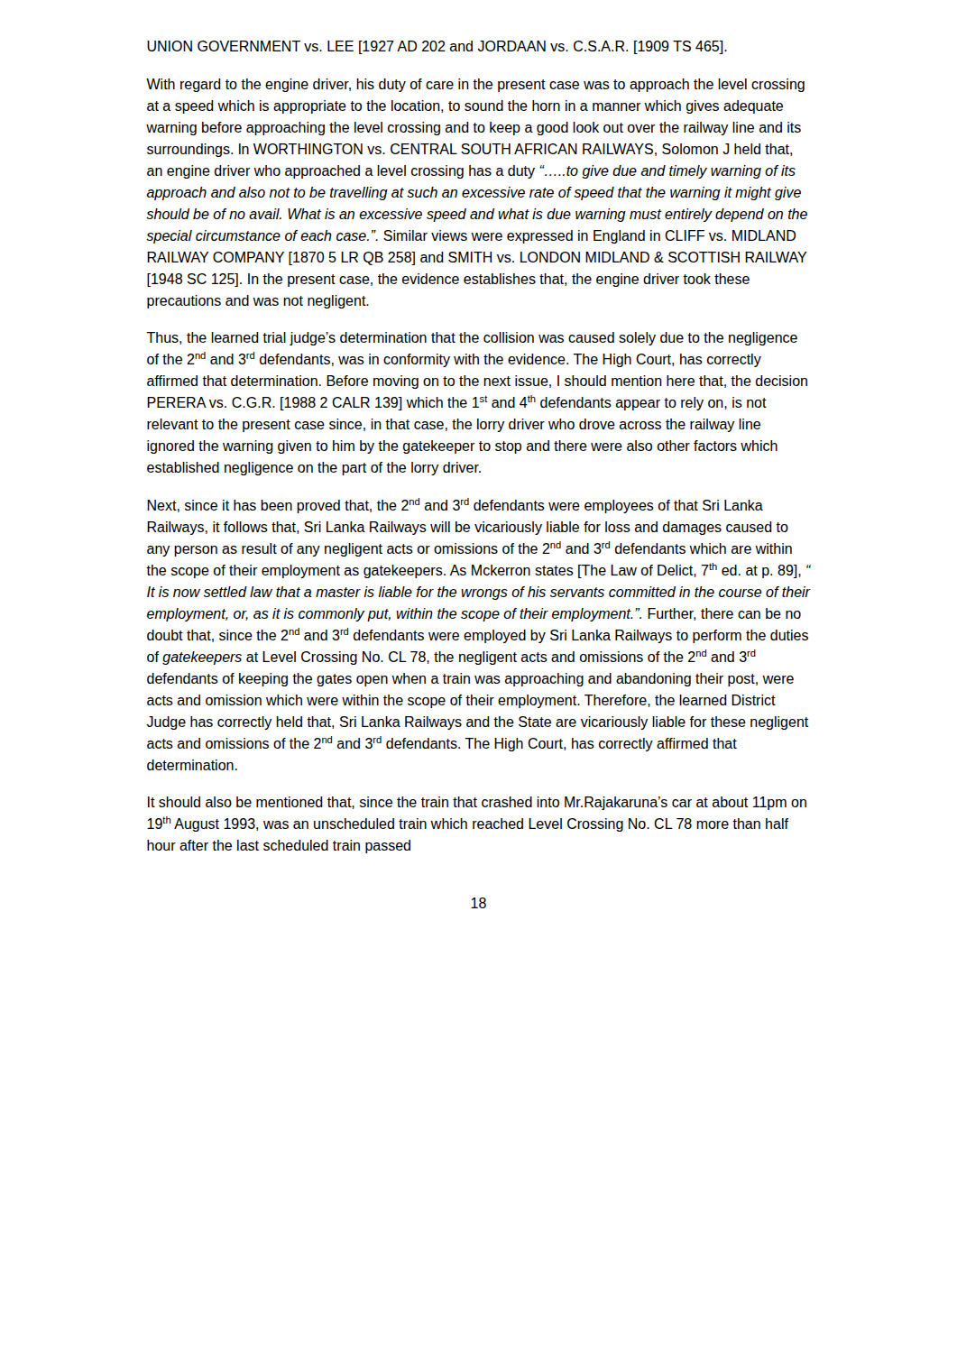UNION GOVERNMENT vs. LEE [1927 AD 202 and JORDAAN vs. C.S.A.R. [1909 TS 465].
With regard to the engine driver, his duty of care in the present case was to approach the level crossing at a speed which is appropriate to the location, to sound the horn in a manner which gives adequate warning before approaching the level crossing and to keep a good look out over the railway line and its surroundings. ln WORTHINGTON vs. CENTRAL SOUTH AFRICAN RAILWAYS, Solomon J held that, an engine driver who approached a level crossing has a duty “…..to give due and timely warning of its approach and also not to be travelling at such an excessive rate of speed that the warning it might give should be of no avail. What is an excessive speed and what is due warning must entirely depend on the special circumstance of each case.”. Similar views were expressed in England in CLIFF vs. MIDLAND RAILWAY COMPANY [1870 5 LR QB 258] and SMITH vs. LONDON MIDLAND & SCOTTISH RAILWAY [1948 SC 125]. In the present case, the evidence establishes that, the engine driver took these precautions and was not negligent.
Thus, the learned trial judge’s determination that the collision was caused solely due to the negligence of the 2nd and 3rd defendants, was in conformity with the evidence. The High Court, has correctly affirmed that determination. Before moving on to the next issue, I should mention here that, the decision PERERA vs. C.G.R. [1988 2 CALR 139] which the 1st and 4th defendants appear to rely on, is not relevant to the present case since, in that case, the lorry driver who drove across the railway line ignored the warning given to him by the gatekeeper to stop and there were also other factors which established negligence on the part of the lorry driver.
Next, since it has been proved that, the 2nd and 3rd defendants were employees of that Sri Lanka Railways, it follows that, Sri Lanka Railways will be vicariously liable for loss and damages caused to any person as result of any negligent acts or omissions of the 2nd and 3rd defendants which are within the scope of their employment as gatekeepers. As Mckerron states [The Law of Delict, 7th ed. at p. 89], “ It is now settled law that a master is liable for the wrongs of his servants committed in the course of their employment, or, as it is commonly put, within the scope of their employment.”. Further, there can be no doubt that, since the 2nd and 3rd defendants were employed by Sri Lanka Railways to perform the duties of gatekeepers at Level Crossing No. CL 78, the negligent acts and omissions of the 2nd and 3rd defendants of keeping the gates open when a train was approaching and abandoning their post, were acts and omission which were within the scope of their employment. Therefore, the learned District Judge has correctly held that, Sri Lanka Railways and the State are vicariously liable for these negligent acts and omissions of the 2nd and 3rd defendants. The High Court, has correctly affirmed that determination.
It should also be mentioned that, since the train that crashed into Mr.Rajakaruna’s car at about 11pm on 19th August 1993, was an unscheduled train which reached Level Crossing No. CL 78 more than half hour after the last scheduled train passed
18